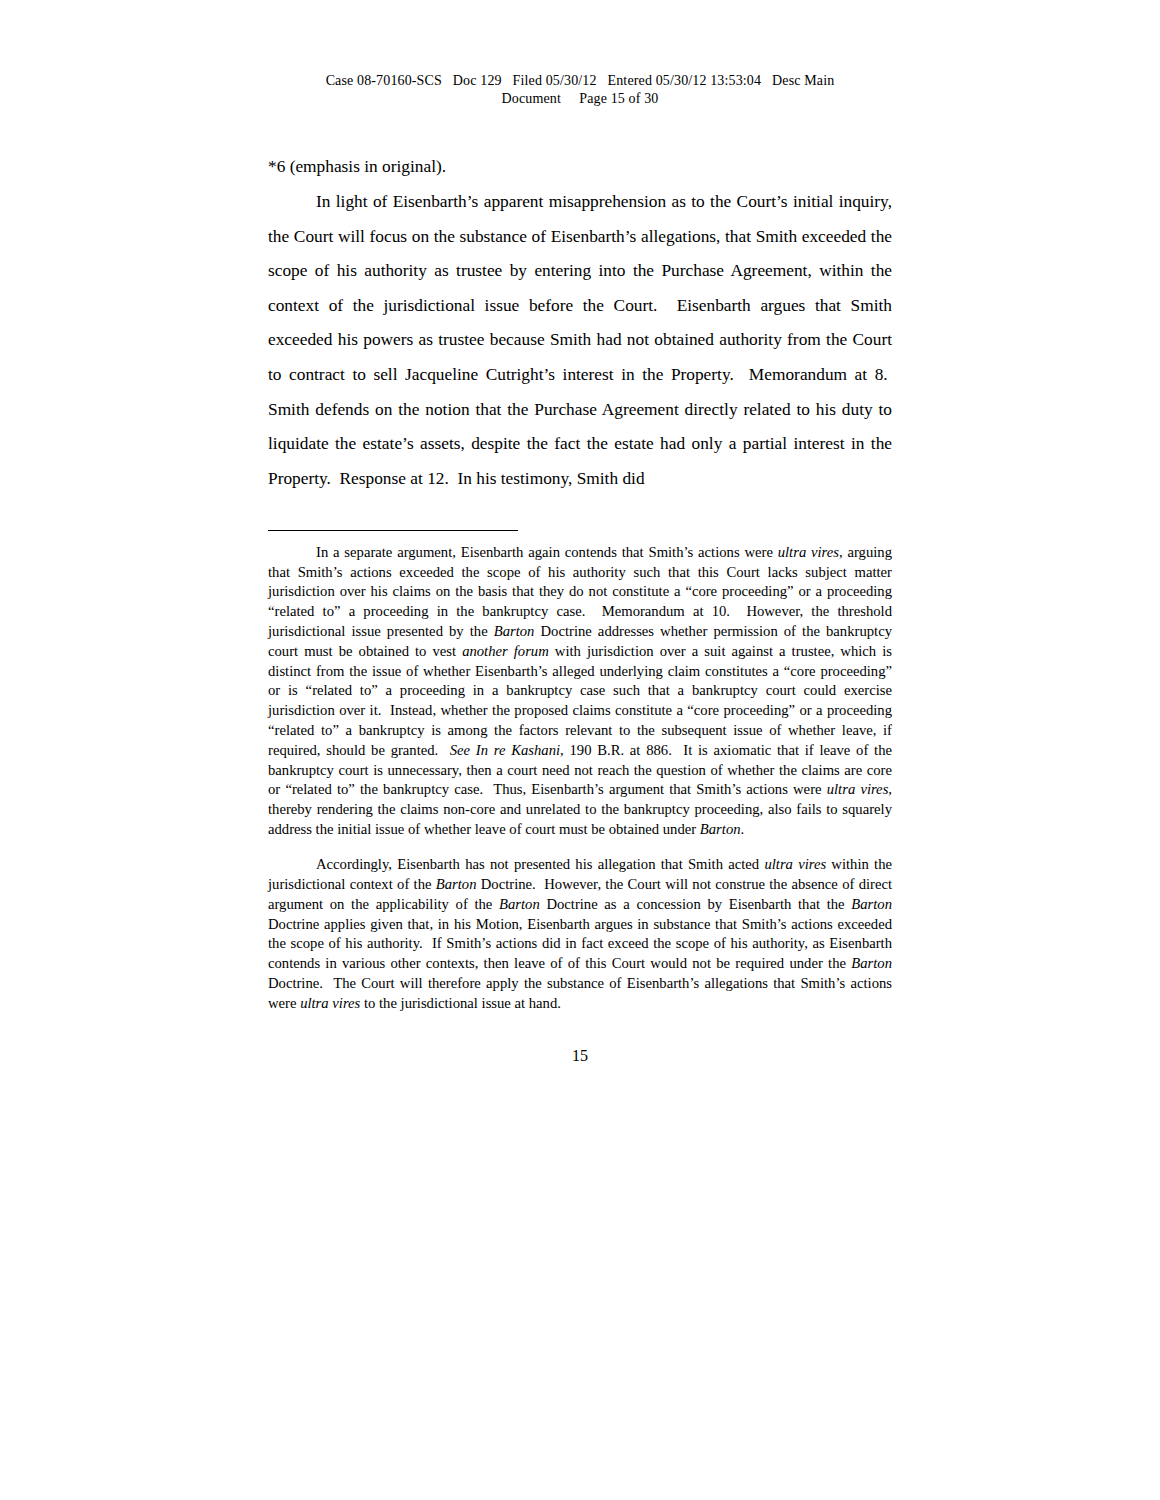Case 08-70160-SCS Doc 129 Filed 05/30/12 Entered 05/30/12 13:53:04 Desc Main
Document Page 15 of 30
*6 (emphasis in original).
In light of Eisenbarth’s apparent misapprehension as to the Court’s initial inquiry, the Court will focus on the substance of Eisenbarth’s allegations, that Smith exceeded the scope of his authority as trustee by entering into the Purchase Agreement, within the context of the jurisdictional issue before the Court. Eisenbarth argues that Smith exceeded his powers as trustee because Smith had not obtained authority from the Court to contract to sell Jacqueline Cutright’s interest in the Property. Memorandum at 8. Smith defends on the notion that the Purchase Agreement directly related to his duty to liquidate the estate’s assets, despite the fact the estate had only a partial interest in the Property. Response at 12. In his testimony, Smith did
In a separate argument, Eisenbarth again contends that Smith’s actions were ultra vires, arguing that Smith’s actions exceeded the scope of his authority such that this Court lacks subject matter jurisdiction over his claims on the basis that they do not constitute a “core proceeding” or a proceeding “related to” a proceeding in the bankruptcy case. Memorandum at 10. However, the threshold jurisdictional issue presented by the Barton Doctrine addresses whether permission of the bankruptcy court must be obtained to vest another forum with jurisdiction over a suit against a trustee, which is distinct from the issue of whether Eisenbarth’s alleged underlying claim constitutes a “core proceeding” or is “related to” a proceeding in a bankruptcy case such that a bankruptcy court could exercise jurisdiction over it. Instead, whether the proposed claims constitute a “core proceeding” or a proceeding “related to” a bankruptcy is among the factors relevant to the subsequent issue of whether leave, if required, should be granted. See In re Kashani, 190 B.R. at 886. It is axiomatic that if leave of the bankruptcy court is unnecessary, then a court need not reach the question of whether the claims are core or “related to” the bankruptcy case. Thus, Eisenbarth’s argument that Smith’s actions were ultra vires, thereby rendering the claims non-core and unrelated to the bankruptcy proceeding, also fails to squarely address the initial issue of whether leave of court must be obtained under Barton.
Accordingly, Eisenbarth has not presented his allegation that Smith acted ultra vires within the jurisdictional context of the Barton Doctrine. However, the Court will not construe the absence of direct argument on the applicability of the Barton Doctrine as a concession by Eisenbarth that the Barton Doctrine applies given that, in his Motion, Eisenbarth argues in substance that Smith’s actions exceeded the scope of his authority. If Smith’s actions did in fact exceed the scope of his authority, as Eisenbarth contends in various other contexts, then leave of of this Court would not be required under the Barton Doctrine. The Court will therefore apply the substance of Eisenbarth’s allegations that Smith’s actions were ultra vires to the jurisdictional issue at hand.
15